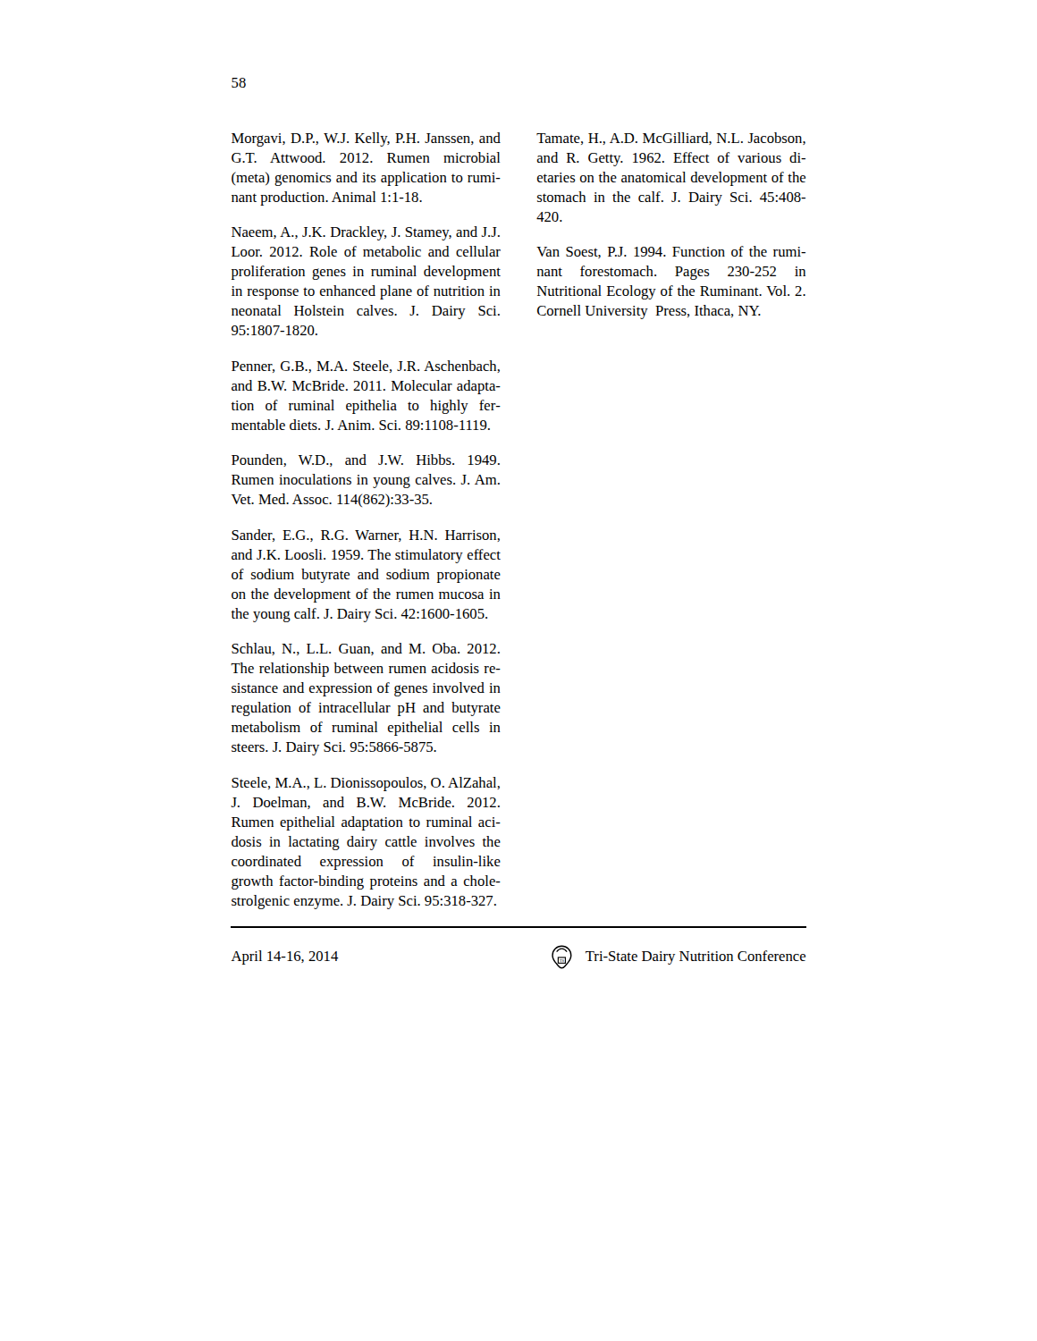58
Morgavi, D.P., W.J. Kelly, P.H. Janssen, and G.T. Attwood. 2012. Rumen microbial (meta) genomics and its application to ruminant production. Animal 1:1-18.
Naeem, A., J.K. Drackley, J. Stamey, and J.J. Loor. 2012. Role of metabolic and cellular proliferation genes in ruminal development in response to enhanced plane of nutrition in neonatal Holstein calves. J. Dairy Sci. 95:1807-1820.
Penner, G.B., M.A. Steele, J.R. Aschenbach, and B.W. McBride. 2011. Molecular adaptation of ruminal epithelia to highly fermentable diets. J. Anim. Sci. 89:1108-1119.
Pounden, W.D., and J.W. Hibbs. 1949. Rumen inoculations in young calves. J. Am. Vet. Med. Assoc. 114(862):33-35.
Sander, E.G., R.G. Warner, H.N. Harrison, and J.K. Loosli. 1959. The stimulatory effect of sodium butyrate and sodium propionate on the development of the rumen mucosa in the young calf. J. Dairy Sci. 42:1600-1605.
Schlau, N., L.L. Guan, and M. Oba. 2012. The relationship between rumen acidosis resistance and expression of genes involved in regulation of intracellular pH and butyrate metabolism of ruminal epithelial cells in steers. J. Dairy Sci. 95:5866-5875.
Steele, M.A., L. Dionissopoulos, O. AlZahal, J. Doelman, and B.W. McBride. 2012. Rumen epithelial adaptation to ruminal acidosis in lactating dairy cattle involves the coordinated expression of insulin-like growth factor-binding proteins and a cholestrolgenic enzyme. J. Dairy Sci. 95:318-327.
Tamate, H., A.D. McGilliard, N.L. Jacobson, and R. Getty. 1962. Effect of various dietaries on the anatomical development of the stomach in the calf. J. Dairy Sci. 45:408-420.
Van Soest, P.J. 1994. Function of the ruminant forestomach. Pages 230-252 in Nutritional Ecology of the Ruminant. Vol. 2. Cornell University Press, Ithaca, NY.
April 14-16, 2014
TS Tri-State Dairy Nutrition Conference